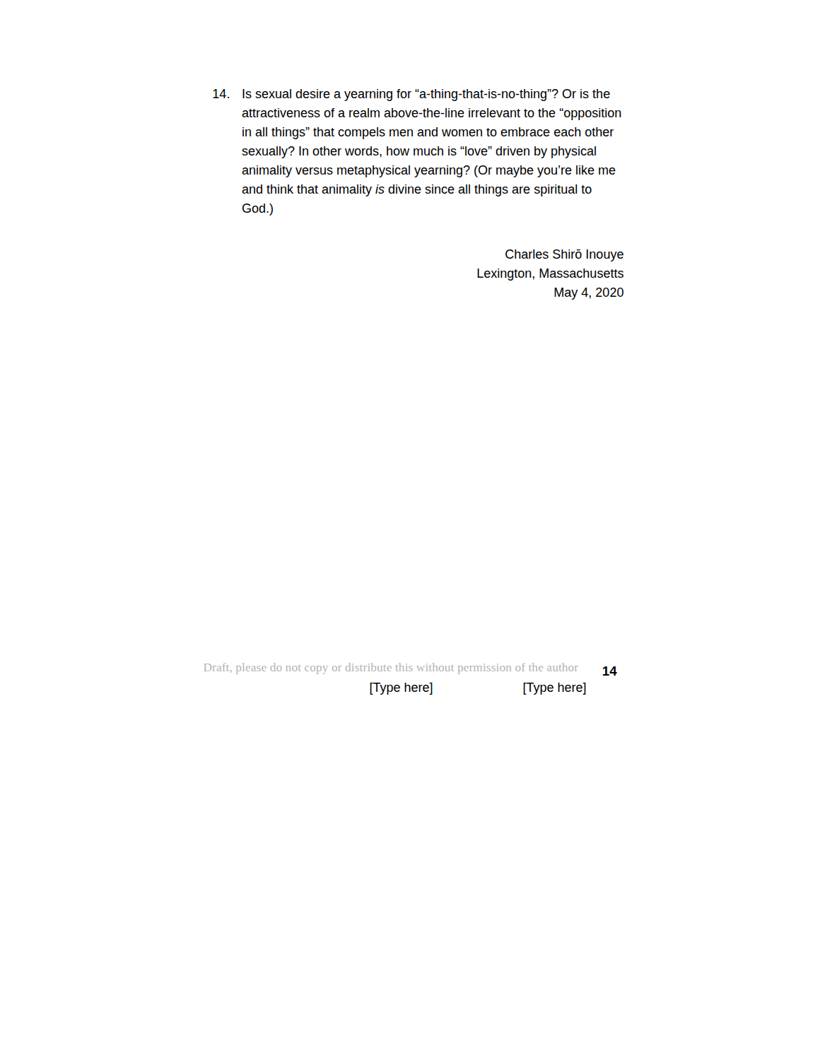Is sexual desire a yearning for “a-thing-that-is-no-thing”? Or is the attractiveness of a realm above-the-line irrelevant to the “opposition in all things” that compels men and women to embrace each other sexually? In other words, how much is “love” driven by physical animality versus metaphysical yearning? (Or maybe you’re like me and think that animality is divine since all things are spiritual to God.)
Charles Shirō Inouye
Lexington, Massachusetts
May 4, 2020
Draft, please do not copy or distribute this without permission of the author 14
[Type here] [Type here]